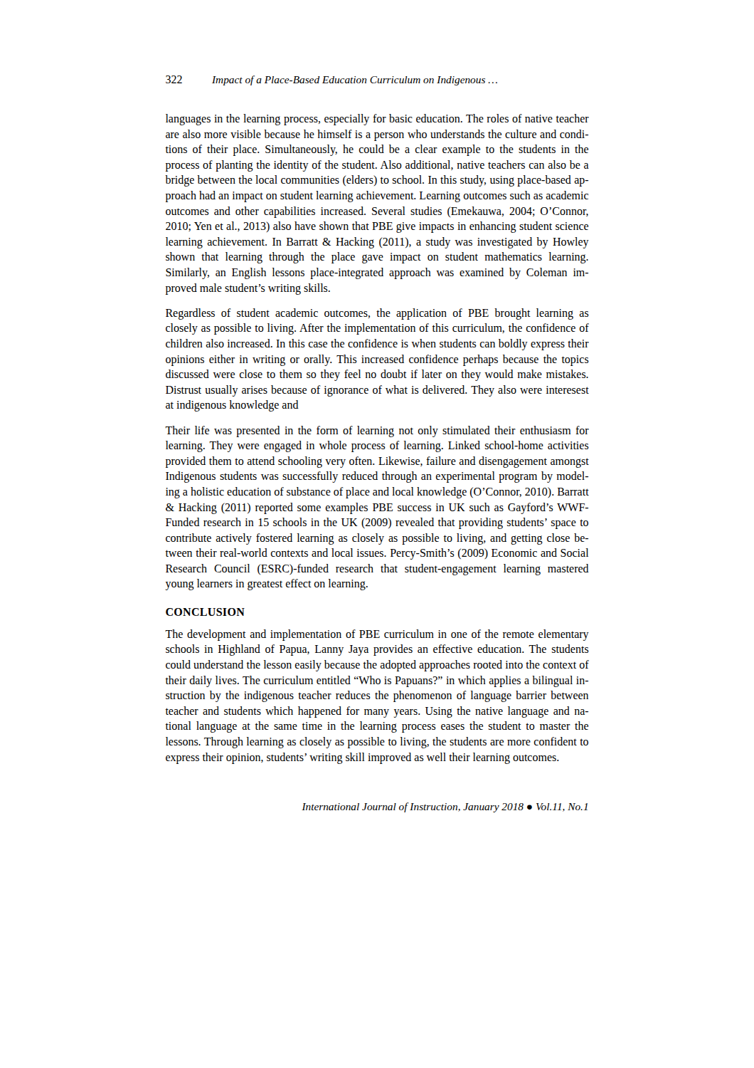322 Impact of a Place-Based Education Curriculum on Indigenous …
languages in the learning process, especially for basic education. The roles of native teacher are also more visible because he himself is a person who understands the culture and conditions of their place. Simultaneously, he could be a clear example to the students in the process of planting the identity of the student. Also additional, native teachers can also be a bridge between the local communities (elders) to school. In this study, using place-based approach had an impact on student learning achievement. Learning outcomes such as academic outcomes and other capabilities increased. Several studies (Emekauwa, 2004; O’Connor, 2010; Yen et al., 2013) also have shown that PBE give impacts in enhancing student science learning achievement. In Barratt & Hacking (2011), a study was investigated by Howley shown that learning through the place gave impact on student mathematics learning. Similarly, an English lessons place-integrated approach was examined by Coleman improved male student’s writing skills.
Regardless of student academic outcomes, the application of PBE brought learning as closely as possible to living. After the implementation of this curriculum, the confidence of children also increased. In this case the confidence is when students can boldly express their opinions either in writing or orally. This increased confidence perhaps because the topics discussed were close to them so they feel no doubt if later on they would make mistakes. Distrust usually arises because of ignorance of what is delivered. They also were interesest at indigenous knowledge and
Their life was presented in the form of learning not only stimulated their enthusiasm for learning. They were engaged in whole process of learning. Linked school-home activities provided them to attend schooling very often. Likewise, failure and disengagement amongst Indigenous students was successfully reduced through an experimental program by modeling a holistic education of substance of place and local knowledge (O’Connor, 2010). Barratt & Hacking (2011) reported some examples PBE success in UK such as Gayford’s WWF-Funded research in 15 schools in the UK (2009) revealed that providing students’ space to contribute actively fostered learning as closely as possible to living, and getting close between their real-world contexts and local issues. Percy-Smith’s (2009) Economic and Social Research Council (ESRC)-funded research that student-engagement learning mastered young learners in greatest effect on learning.
Conclusion
The development and implementation of PBE curriculum in one of the remote elementary schools in Highland of Papua, Lanny Jaya provides an effective education. The students could understand the lesson easily because the adopted approaches rooted into the context of their daily lives. The curriculum entitled “Who is Papuans?” in which applies a bilingual instruction by the indigenous teacher reduces the phenomenon of language barrier between teacher and students which happened for many years. Using the native language and national language at the same time in the learning process eases the student to master the lessons. Through learning as closely as possible to living, the students are more confident to express their opinion, students’ writing skill improved as well their learning outcomes.
International Journal of Instruction, January 2018 ● Vol.11, No.1